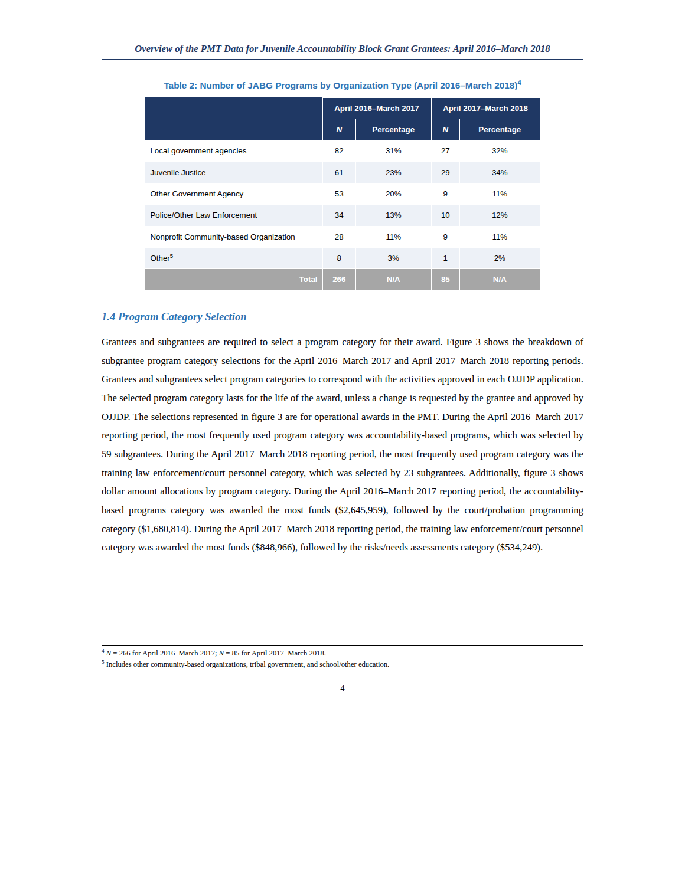Overview of the PMT Data for Juvenile Accountability Block Grant Grantees: April 2016–March 2018
Table 2: Number of JABG Programs by Organization Type (April 2016–March 2018)4
| | April 2016–March 2017 | April 2017–March 2018 |
| --- | --- | --- |
| N | Percentage | N | Percentage |
| Local government agencies | 82 | 31% | 27 | 32% |
| Juvenile Justice | 61 | 23% | 29 | 34% |
| Other Government Agency | 53 | 20% | 9 | 11% |
| Police/Other Law Enforcement | 34 | 13% | 10 | 12% |
| Nonprofit Community-based Organization | 28 | 11% | 9 | 11% |
| Other 5 | 8 | 3% | 1 | 2% |
| Total | 266 | N/A | 85 | N/A |
1.4 Program Category Selection
Grantees and subgrantees are required to select a program category for their award. Figure 3 shows the breakdown of subgrantee program category selections for the April 2016–March 2017 and April 2017–March 2018 reporting periods. Grantees and subgrantees select program categories to correspond with the activities approved in each OJJDP application. The selected program category lasts for the life of the award, unless a change is requested by the grantee and approved by OJJDP. The selections represented in figure 3 are for operational awards in the PMT. During the April 2016–March 2017 reporting period, the most frequently used program category was accountability-based programs, which was selected by 59 subgrantees. During the April 2017–March 2018 reporting period, the most frequently used program category was the training law enforcement/court personnel category, which was selected by 23 subgrantees. Additionally, figure 3 shows dollar amount allocations by program category. During the April 2016–March 2017 reporting period, the accountability-based programs category was awarded the most funds ($2,645,959), followed by the court/probation programming category ($1,680,814). During the April 2017–March 2018 reporting period, the training law enforcement/court personnel category was awarded the most funds ($848,966), followed by the risks/needs assessments category ($534,249).
4 N = 266 for April 2016–March 2017; N = 85 for April 2017–March 2018.
5 Includes other community-based organizations, tribal government, and school/other education.
4